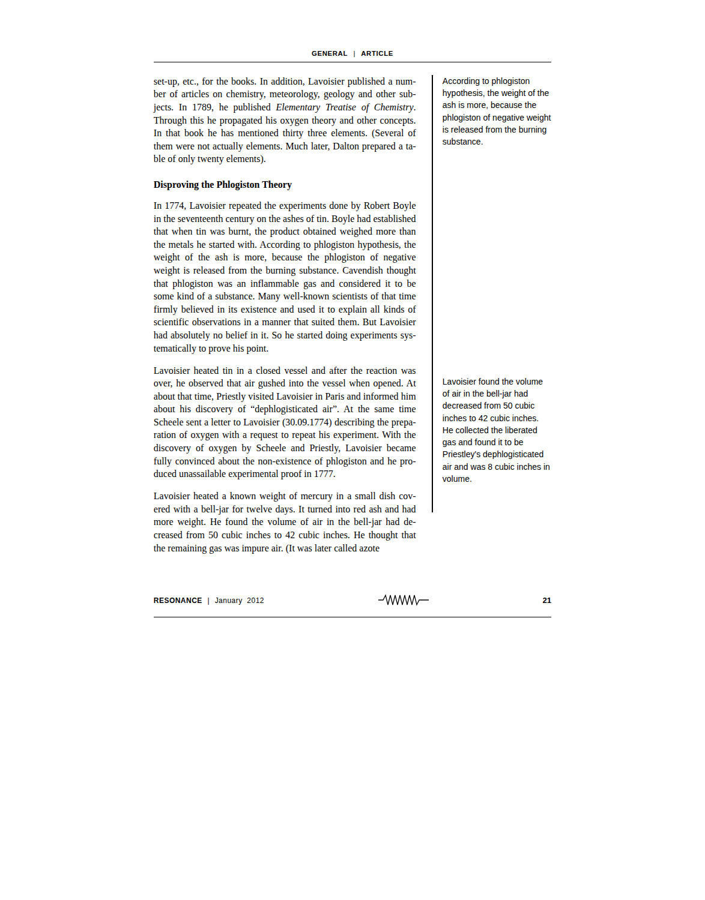GENERAL | ARTICLE
set-up, etc., for the books. In addition, Lavoisier published a number of articles on chemistry, meteorology, geology and other subjects. In 1789, he published Elementary Treatise of Chemistry. Through this he propagated his oxygen theory and other concepts. In that book he has mentioned thirty three elements. (Several of them were not actually elements. Much later, Dalton prepared a table of only twenty elements).
Disproving the Phlogiston Theory
In 1774, Lavoisier repeated the experiments done by Robert Boyle in the seventeenth century on the ashes of tin. Boyle had established that when tin was burnt, the product obtained weighed more than the metals he started with. According to phlogiston hypothesis, the weight of the ash is more, because the phlogiston of negative weight is released from the burning substance. Cavendish thought that phlogiston was an inflammable gas and considered it to be some kind of a substance. Many well-known scientists of that time firmly believed in its existence and used it to explain all kinds of scientific observations in a manner that suited them. But Lavoisier had absolutely no belief in it. So he started doing experiments systematically to prove his point.
Lavoisier heated tin in a closed vessel and after the reaction was over, he observed that air gushed into the vessel when opened. At about that time, Priestly visited Lavoisier in Paris and informed him about his discovery of “dephlogisticated air”. At the same time Scheele sent a letter to Lavoisier (30.09.1774) describing the preparation of oxygen with a request to repeat his experiment. With the discovery of oxygen by Scheele and Priestly, Lavoisier became fully convinced about the non-existence of phlogiston and he produced unassailable experimental proof in 1777.
Lavoisier heated a known weight of mercury in a small dish covered with a bell-jar for twelve days. It turned into red ash and had more weight. He found the volume of air in the bell-jar had decreased from 50 cubic inches to 42 cubic inches. He thought that the remaining gas was impure air. (It was later called azote
According to phlogiston hypothesis, the weight of the ash is more, because the phlogiston of negative weight is released from the burning substance.
Lavoisier found the volume of air in the bell-jar had decreased from 50 cubic inches to 42 cubic inches. He collected the liberated gas and found it to be Priestley's dephlogisticated air and was 8 cubic inches in volume.
RESONANCE | January 2012
21